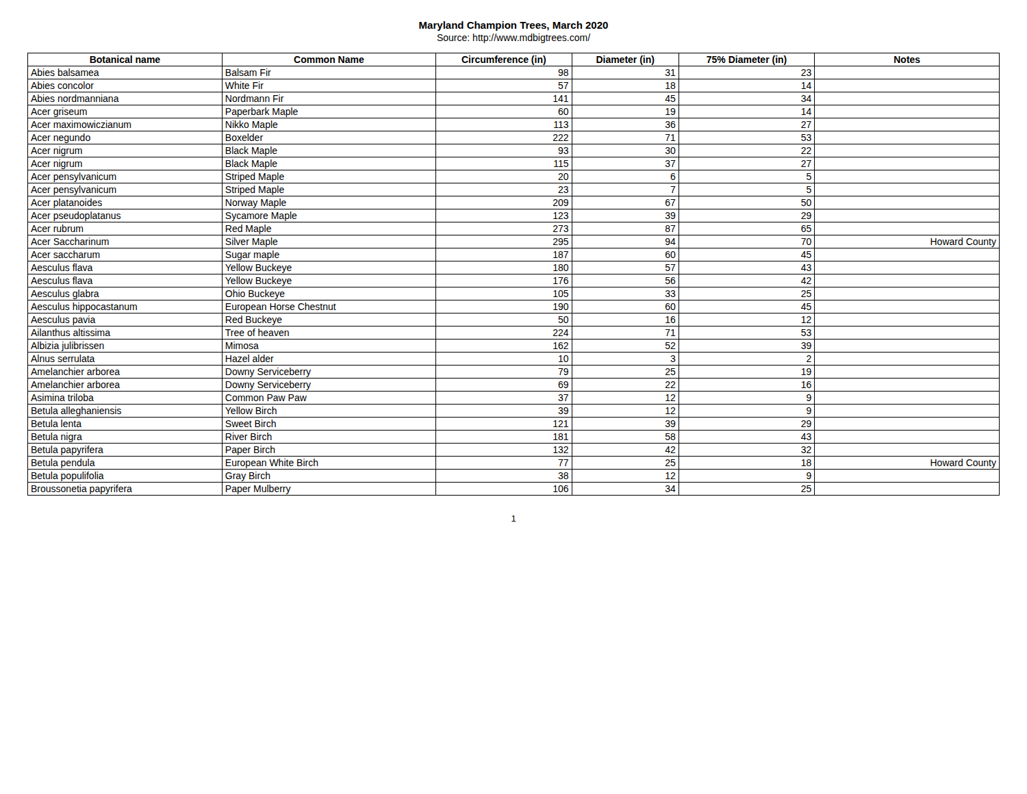Maryland Champion Trees, March 2020
Source: http://www.mdbigtrees.com/
| Botanical name | Common Name | Circumference (in) | Diameter (in) | 75% Diameter (in) | Notes |
| --- | --- | --- | --- | --- | --- |
| Abies balsamea | Balsam Fir | 98 | 31 | 23 | |
| Abies concolor | White Fir | 57 | 18 | 14 | |
| Abies nordmanniana | Nordmann Fir | 141 | 45 | 34 | |
| Acer griseum | Paperbark Maple | 60 | 19 | 14 | |
| Acer maximowiczianum | Nikko Maple | 113 | 36 | 27 | |
| Acer negundo | Boxelder | 222 | 71 | 53 | |
| Acer nigrum | Black Maple | 93 | 30 | 22 | |
| Acer nigrum | Black Maple | 115 | 37 | 27 | |
| Acer pensylvanicum | Striped Maple | 20 | 6 | 5 | |
| Acer pensylvanicum | Striped Maple | 23 | 7 | 5 | |
| Acer platanoides | Norway Maple | 209 | 67 | 50 | |
| Acer pseudoplatanus | Sycamore Maple | 123 | 39 | 29 | |
| Acer rubrum | Red Maple | 273 | 87 | 65 | |
| Acer Saccharinum | Silver Maple | 295 | 94 | 70 | Howard County |
| Acer saccharum | Sugar maple | 187 | 60 | 45 | |
| Aesculus flava | Yellow Buckeye | 180 | 57 | 43 | |
| Aesculus flava | Yellow Buckeye | 176 | 56 | 42 | |
| Aesculus glabra | Ohio Buckeye | 105 | 33 | 25 | |
| Aesculus hippocastanum | European Horse Chestnut | 190 | 60 | 45 | |
| Aesculus pavia | Red Buckeye | 50 | 16 | 12 | |
| Ailanthus altissima | Tree of heaven | 224 | 71 | 53 | |
| Albizia julibrissen | Mimosa | 162 | 52 | 39 | |
| Alnus serrulata | Hazel alder | 10 | 3 | 2 | |
| Amelanchier arborea | Downy Serviceberry | 79 | 25 | 19 | |
| Amelanchier arborea | Downy Serviceberry | 69 | 22 | 16 | |
| Asimina triloba | Common Paw Paw | 37 | 12 | 9 | |
| Betula alleghaniensis | Yellow Birch | 39 | 12 | 9 | |
| Betula lenta | Sweet Birch | 121 | 39 | 29 | |
| Betula nigra | River Birch | 181 | 58 | 43 | |
| Betula papyrifera | Paper Birch | 132 | 42 | 32 | |
| Betula pendula | European White Birch | 77 | 25 | 18 | Howard County |
| Betula populifolia | Gray Birch | 38 | 12 | 9 | |
| Broussonetia papyrifera | Paper Mulberry | 106 | 34 | 25 | |
1